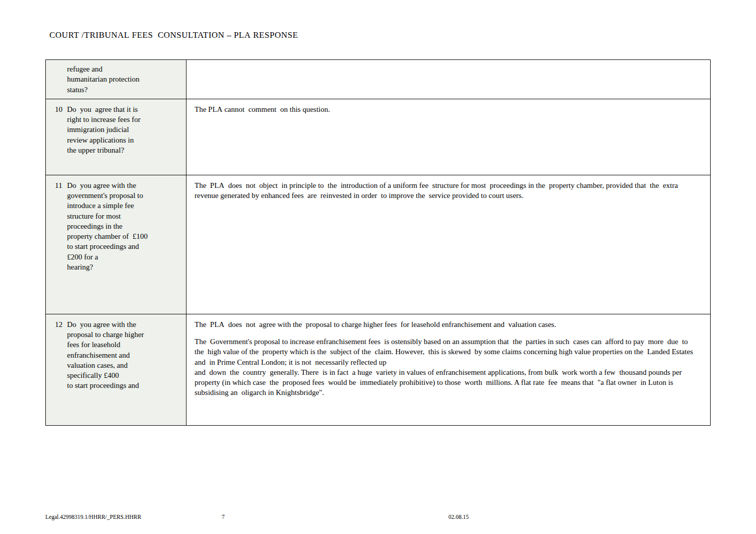COURT /TRIBUNAL FEES CONSULTATION – PLA RESPONSE
| refugee and humanitarian protection status? | |
| 10 Do you agree that it is right to increase fees for immigration judicial review applications in the upper tribunal? | The PLA cannot comment on this question. |
| 11 Do you agree with the government's proposal to introduce a simple fee structure for most proceedings in the property chamber of £100 to start proceedings and £200 for a hearing? | The PLA does not object in principle to the introduction of a uniform fee structure for most proceedings in the property chamber, provided that the extra revenue generated by enhanced fees are reinvested in order to improve the service provided to court users. |
| 12 Do you agree with the proposal to charge higher fees for leasehold enfranchisement and valuation cases, and specifically £400 to start proceedings and | The PLA does not agree with the proposal to charge higher fees for leasehold enfranchisement and valuation cases. The Government's proposal to increase enfranchisement fees is ostensibly based on an assumption that the parties in such cases can afford to pay more due to the high value of the property which is the subject of the claim. However, this is skewed by some claims concerning high value properties on the Landed Estates and in Prime Central London; it is not necessarily reflected up and down the country generally. There is in fact a huge variety in values of enfranchisement applications, from bulk work worth a few thousand pounds per property (in which case the proposed fees would be immediately prohibitive) to those worth millions. A flat rate fee means that "a flat owner in Luton is subsidising an oligarch in Knightsbridge". |
Legal.42998319.1/HHRR/_PERS.HHRR
7
02.08.15